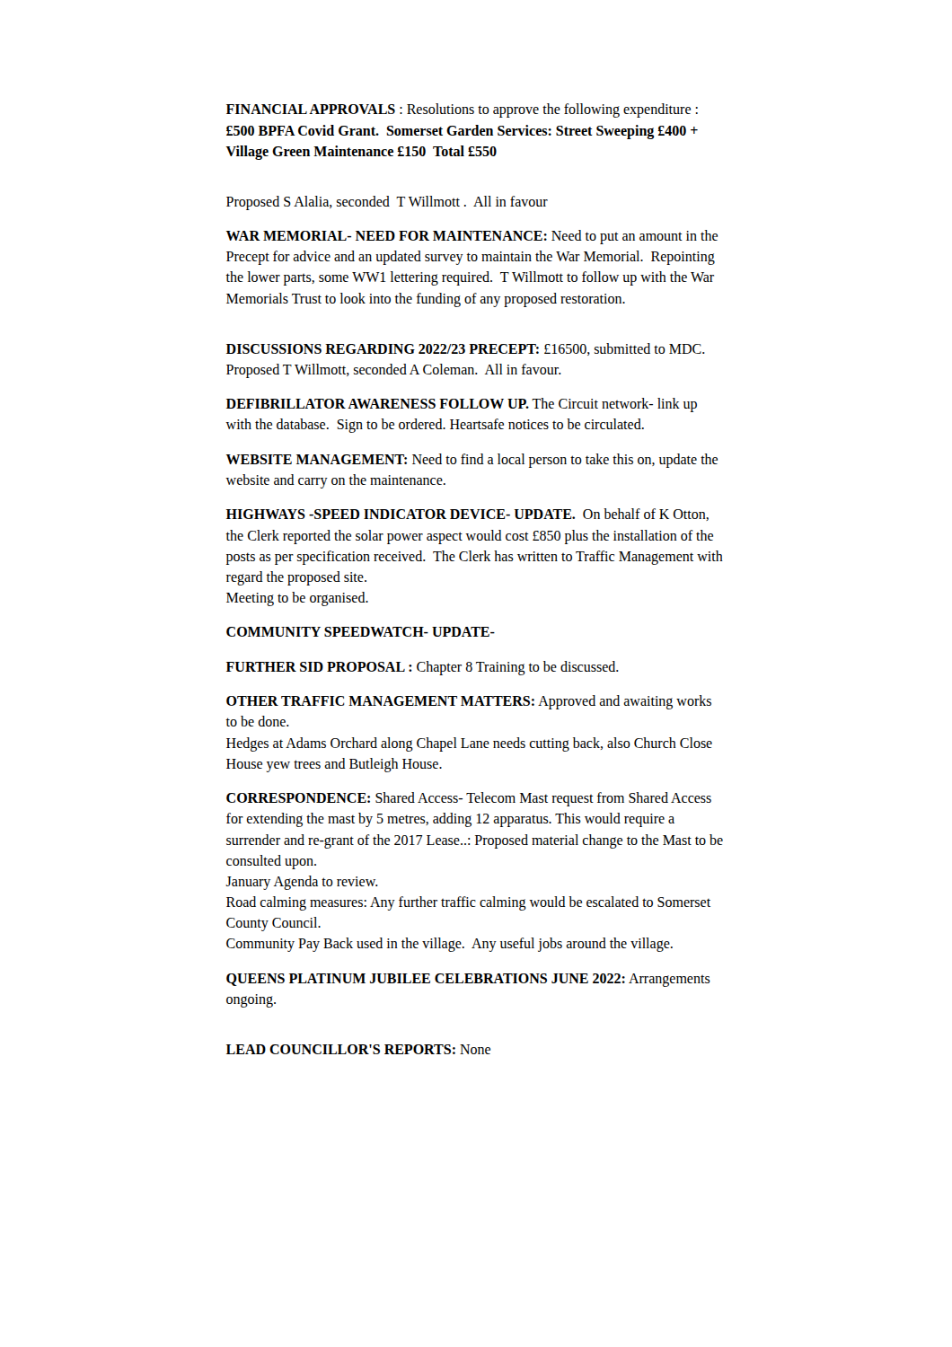FINANCIAL APPROVALS : Resolutions to approve the following expenditure :
£500 BPFA Covid Grant. Somerset Garden Services: Street Sweeping £400 + Village Green Maintenance £150 Total £550
Proposed S Alalia, seconded T Willmott . All in favour
WAR MEMORIAL- NEED FOR MAINTENANCE: Need to put an amount in the Precept for advice and an updated survey to maintain the War Memorial. Repointing the lower parts, some WW1 lettering required. T Willmott to follow up with the War Memorials Trust to look into the funding of any proposed restoration.
DISCUSSIONS REGARDING 2022/23 PRECEPT: £16500, submitted to MDC.
Proposed T Willmott, seconded A Coleman. All in favour.
DEFIBRILLATOR AWARENESS FOLLOW UP. The Circuit network- link up with the database. Sign to be ordered. Heartsafe notices to be circulated.
WEBSITE MANAGEMENT: Need to find a local person to take this on, update the website and carry on the maintenance.
HIGHWAYS -SPEED INDICATOR DEVICE- UPDATE. On behalf of K Otton, the Clerk reported the solar power aspect would cost £850 plus the installation of the posts as per specification received. The Clerk has written to Traffic Management with regard the proposed site.
Meeting to be organised.
COMMUNITY SPEEDWATCH- UPDATE-
FURTHER SID PROPOSAL : Chapter 8 Training to be discussed.
OTHER TRAFFIC MANAGEMENT MATTERS: Approved and awaiting works to be done.
Hedges at Adams Orchard along Chapel Lane needs cutting back, also Church Close House yew trees and Butleigh House.
CORRESPONDENCE: Shared Access- Telecom Mast request from Shared Access for extending the mast by 5 metres, adding 12 apparatus. This would require a surrender and re-grant of the 2017 Lease..: Proposed material change to the Mast to be consulted upon.
January Agenda to review.
Road calming measures: Any further traffic calming would be escalated to Somerset County Council.
Community Pay Back used in the village. Any useful jobs around the village.
QUEENS PLATINUM JUBILEE CELEBRATIONS JUNE 2022: Arrangements ongoing.
LEAD COUNCILLOR'S REPORTS: None